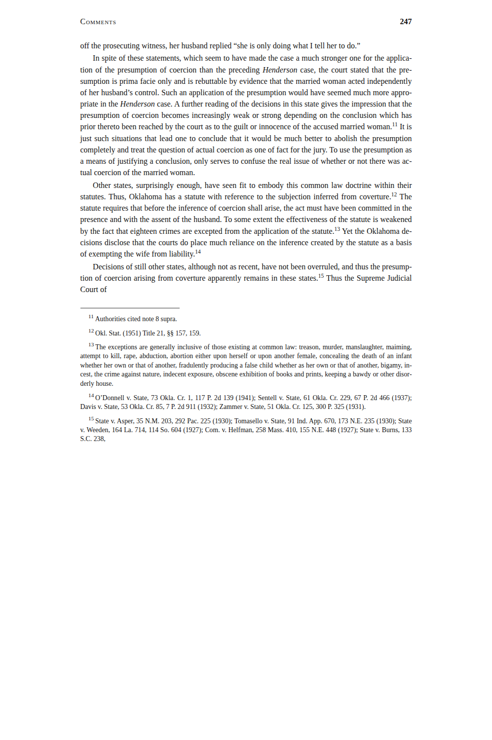Comments 247
off the prosecuting witness, her husband replied “she is only doing what I tell her to do.”
In spite of these statements, which seem to have made the case a much stronger one for the application of the presumption of coercion than the preceding Henderson case, the court stated that the presumption is prima facie only and is rebuttable by evidence that the married woman acted independently of her husband’s control. Such an application of the presumption would have seemed much more appropriate in the Henderson case. A further reading of the decisions in this state gives the impression that the presumption of coercion becomes increasingly weak or strong depending on the conclusion which has prior thereto been reached by the court as to the guilt or innocence of the accused married woman.11 It is just such situations that lead one to conclude that it would be much better to abolish the presumption completely and treat the question of actual coercion as one of fact for the jury. To use the presumption as a means of justifying a conclusion, only serves to confuse the real issue of whether or not there was actual coercion of the married woman.
Other states, surprisingly enough, have seen fit to embody this common law doctrine within their statutes. Thus, Oklahoma has a statute with reference to the subjection inferred from coverture.12 The statute requires that before the inference of coercion shall arise, the act must have been committed in the presence and with the assent of the husband. To some extent the effectiveness of the statute is weakened by the fact that eighteen crimes are excepted from the application of the statute.13 Yet the Oklahoma decisions disclose that the courts do place much reliance on the inference created by the statute as a basis of exempting the wife from liability.14
Decisions of still other states, although not as recent, have not been overruled, and thus the presumption of coercion arising from coverture apparently remains in these states.15 Thus the Supreme Judicial Court of
11 Authorities cited note 8 supra.
12 Okl. Stat. (1951) Title 21, §§ 157, 159.
13 The exceptions are generally inclusive of those existing at common law: treason, murder, manslaughter, maiming, attempt to kill, rape, abduction, abortion either upon herself or upon another female, concealing the death of an infant whether her own or that of another, fradulently producing a false child whether as her own or that of another, bigamy, incest, the crime against nature, indecent exposure, obscene exhibition of books and prints, keeping a bawdy or other disorderly house.
14 O’Donnell v. State, 73 Okla. Cr. 1, 117 P. 2d 139 (1941); Sentell v. State, 61 Okla. Cr. 229, 67 P. 2d 466 (1937); Davis v. State, 53 Okla. Cr. 85, 7 P. 2d 911 (1932); Zammer v. State, 51 Okla. Cr. 125, 300 P. 325 (1931).
15 State v. Asper, 35 N.M. 203, 292 Pac. 225 (1930); Tomasello v. State, 91 Ind. App. 670, 173 N.E. 235 (1930); State v. Weeden, 164 La. 714, 114 So. 604 (1927); Com. v. Helfman, 258 Mass. 410, 155 N.E. 448 (1927); State v. Burns, 133 S.C. 238,